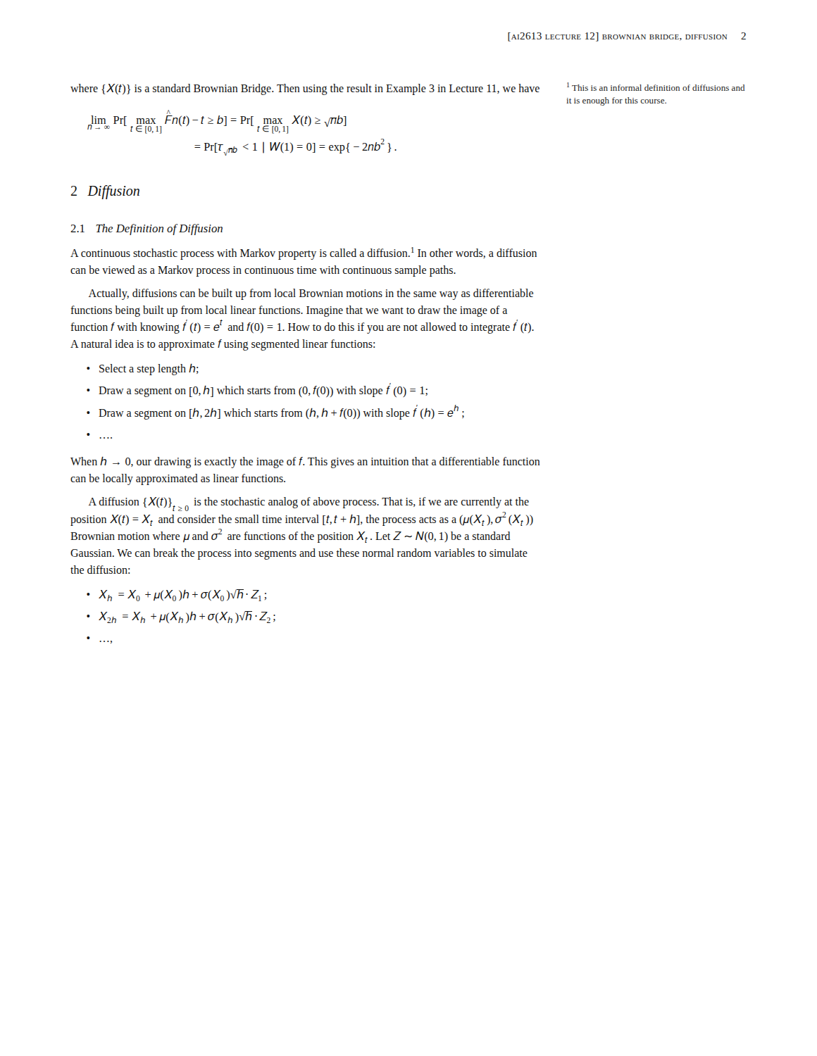[ai2613 lecture 12] brownian bridge, diffusion 2
where {X(t)} is a standard Brownian Bridge. Then using the result in Example 3 in Lecture 11, we have
lim n→∞ Pr [ max t∈[0,1] F^n(t) −t≥b ] = Pr [ max t∈[0,1] X(t)≥ nb ] = Pr [ τnb <1 ∣ W(1)=0 ] = exp { −2nb2 } .
2 Diffusion
2.1 The Definition of Diffusion
A continuous stochastic process with Markov property is called a diffusion.1 In other words, a diffusion can be viewed as a Markov process in continuous time with continuous sample paths.
Actually, diffusions can be built up from local Brownian motions in the same way as differentiable functions being built up from local linear functions. Imagine that we want to draw the image of a function f with knowing f′(t)=et and f(0)=1. How to do this if you are not allowed to integrate f′(t). A natural idea is to approximate f using segmented linear functions:
Select a step length h;
Draw a segment on [0,h] which starts from (0,f(0)) with slope f′(0)=1;
Draw a segment on [h,2h] which starts from (h,h+f(0)) with slope f′(h)=eh;
….
When h→0, our drawing is exactly the image of f. This gives an intuition that a differentiable function can be locally approximated as linear functions.
A diffusion {X(t)}t≥0 is the stochastic analog of above process. That is, if we are currently at the position X(t)=Xt and consider the small time interval [t,t+h], the process acts as a (μ(Xt),σ2(Xt)) Brownian motion where μ and σ2 are functions of the position Xt. Let Z∼N(0,1) be a standard Gaussian. We can break the process into segments and use these normal random variables to simulate the diffusion:
Xh= X0+ μ(X0)h + σ(X0) h ⋅ Z1 ;
X2h= Xh+ μ(Xh)h + σ(Xh) h ⋅ Z2 ;
…,
1 This is an informal definition of diffusions and it is enough for this course.